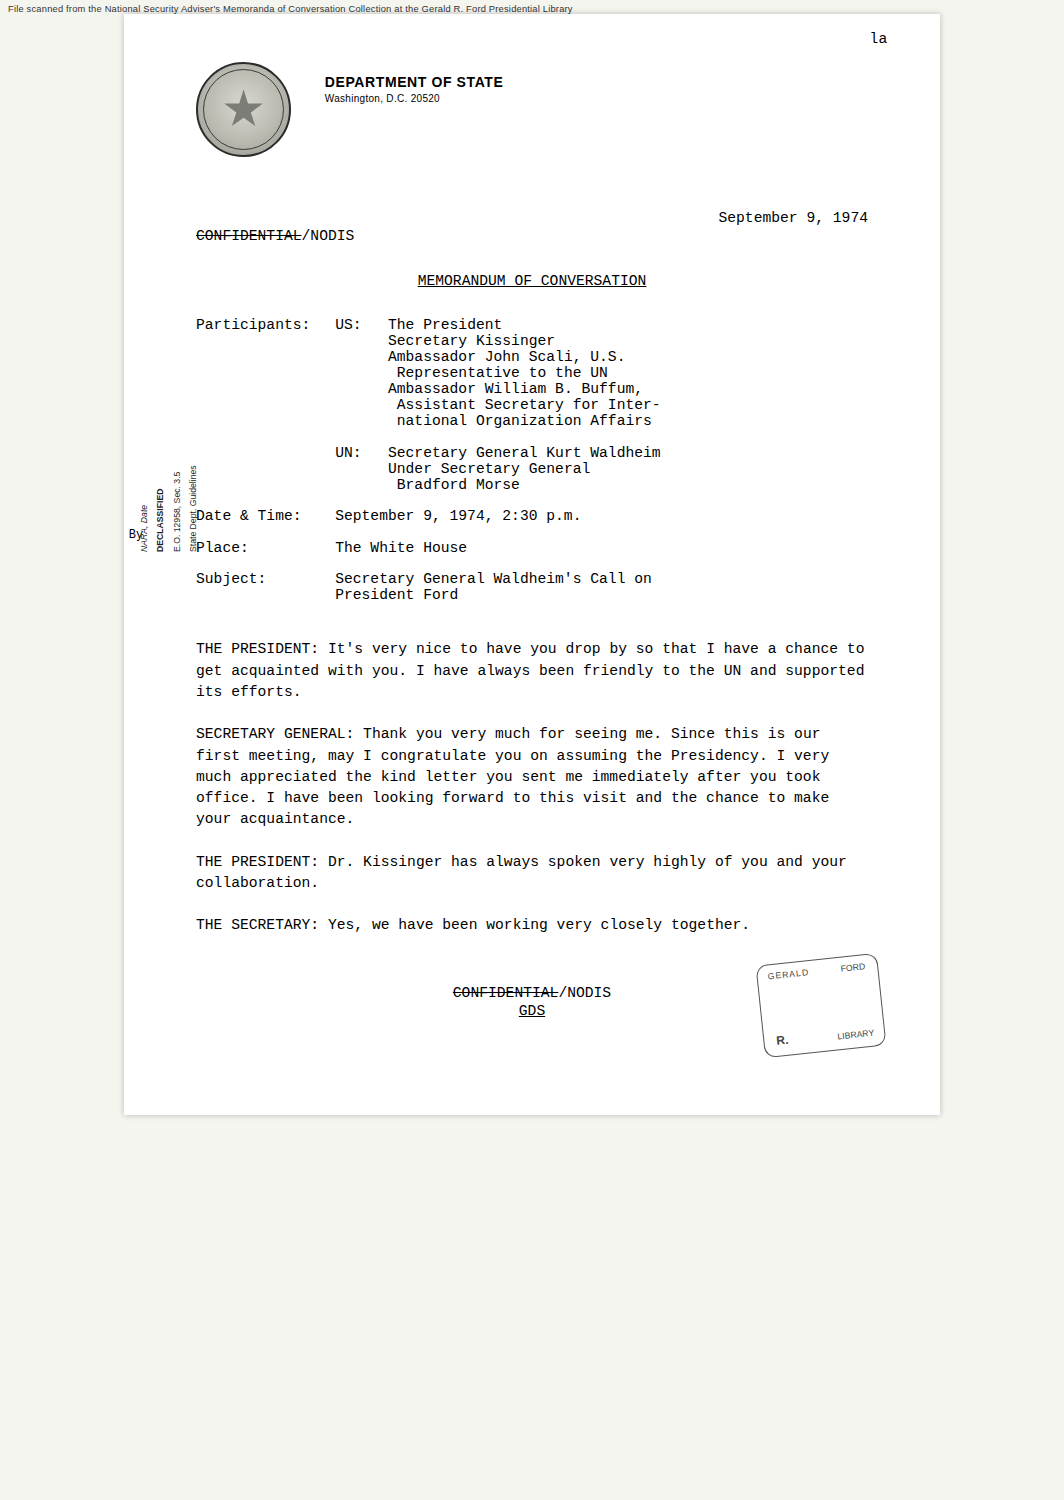File scanned from the National Security Adviser's Memoranda of Conversation Collection at the Gerald R. Ford Presidential Library
la
DEPARTMENT OF STATE
Washington, D.C. 20520
September 9, 1974
CONFIDENTIAL/NODIS
MEMORANDUM OF CONVERSATION
| Participants: | US: | The President Secretary Kissinger Ambassador John Scali, U.S. Representative to the UN Ambassador William B. Buffum, Assistant Secretary for Inter- national Organization Affairs |
| | UN: | Secretary General Kurt Waldheim Under Secretary General Bradford Morse |
| Date & Time: | September 9, 1974, 2:30 p.m. |
| Place: | The White House |
| Subject: | Secretary General Waldheim's Call on President Ford |
THE PRESIDENT: It's very nice to have you drop by so that I have a chance to get acquainted with you. I have always been friendly to the UN and supported its efforts.
SECRETARY GENERAL: Thank you very much for seeing me. Since this is our first meeting, may I congratulate you on assuming the Presidency. I very much appreciated the kind letter you sent me immediately after you took office. I have been looking forward to this visit and the chance to make your acquaintance.
THE PRESIDENT: Dr. Kissinger has always spoken very highly of you and your collaboration.
THE SECRETARY: Yes, we have been working very closely together.
By
DECLASSIFIED
E.O. 12958, Sec. 3.5
State Dept. Guidelines
NARA, Date
CONFIDENTIAL/NODIS GDS
GERALD FORD R. LIBRARY